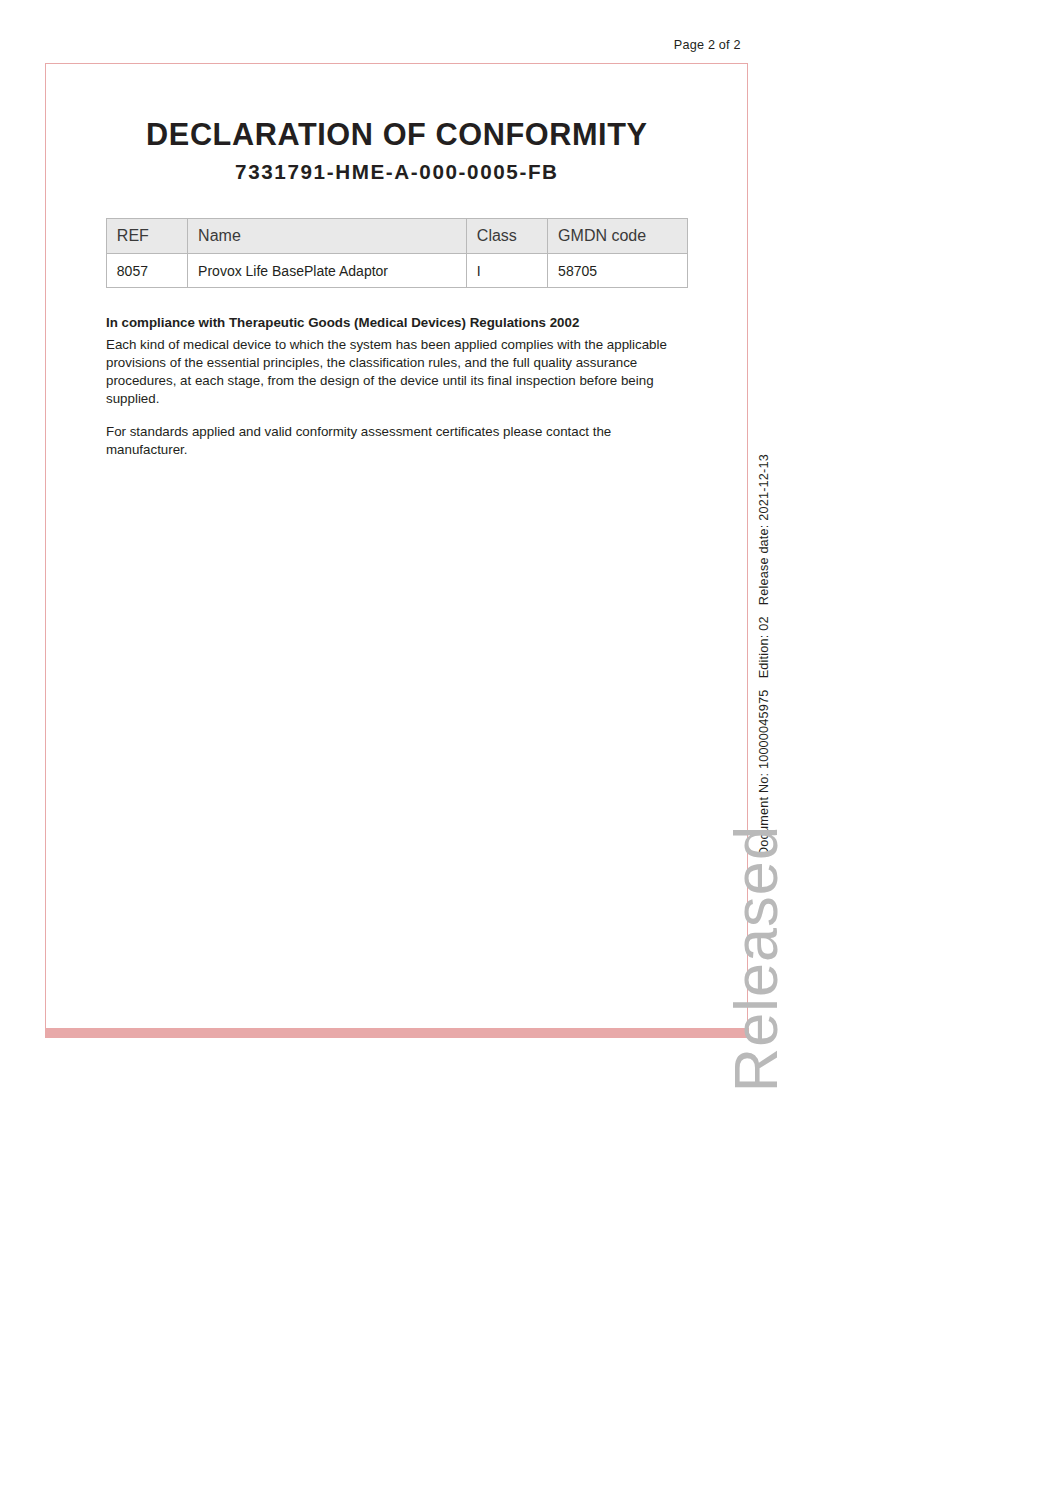Page 2 of 2
DECLARATION OF CONFORMITY
7331791-HME-A-000-0005-FB
| REF | Name | Class | GMDN code |
| --- | --- | --- | --- |
| 8057 | Provox Life BasePlate Adaptor | I | 58705 |
In compliance with Therapeutic Goods (Medical Devices) Regulations 2002
Each kind of medical device to which the system has been applied complies with the applicable provisions of the essential principles, the classification rules, and the full quality assurance procedures, at each stage, from the design of the device until its final inspection before being supplied.
For standards applied and valid conformity assessment certificates please contact the manufacturer.
Document No: 10000045975 Edition: 02 Release date: 2021-12-13
Released